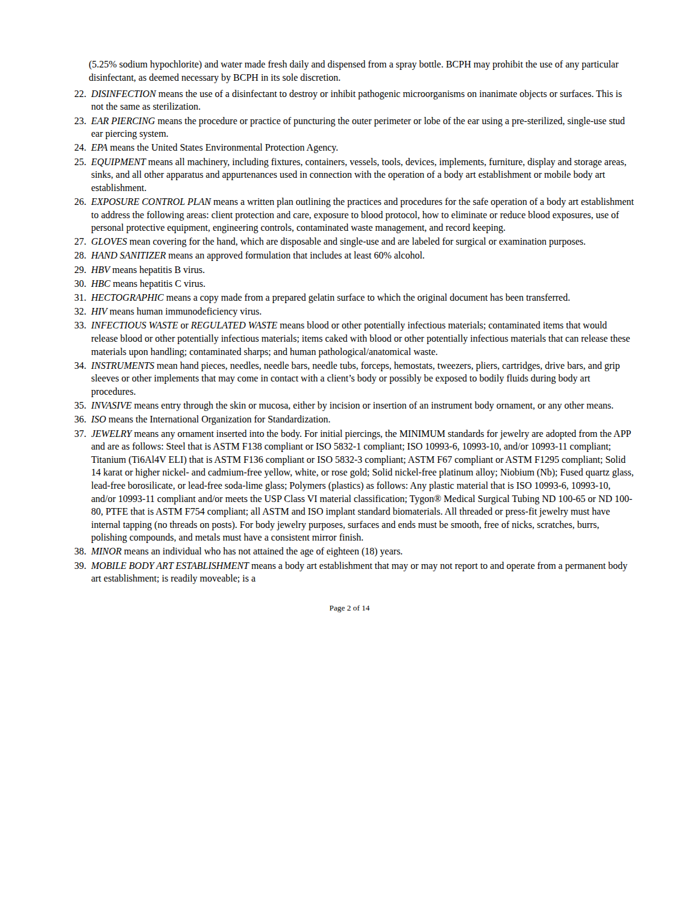(5.25% sodium hypochlorite) and water made fresh daily and dispensed from a spray bottle. BCPH may prohibit the use of any particular disinfectant, as deemed necessary by BCPH in its sole discretion.
DISINFECTION means the use of a disinfectant to destroy or inhibit pathogenic microorganisms on inanimate objects or surfaces. This is not the same as sterilization.
EAR PIERCING means the procedure or practice of puncturing the outer perimeter or lobe of the ear using a pre-sterilized, single-use stud ear piercing system.
EPA means the United States Environmental Protection Agency.
EQUIPMENT means all machinery, including fixtures, containers, vessels, tools, devices, implements, furniture, display and storage areas, sinks, and all other apparatus and appurtenances used in connection with the operation of a body art establishment or mobile body art establishment.
EXPOSURE CONTROL PLAN means a written plan outlining the practices and procedures for the safe operation of a body art establishment to address the following areas: client protection and care, exposure to blood protocol, how to eliminate or reduce blood exposures, use of personal protective equipment, engineering controls, contaminated waste management, and record keeping.
GLOVES mean covering for the hand, which are disposable and single-use and are labeled for surgical or examination purposes.
HAND SANITIZER means an approved formulation that includes at least 60% alcohol.
HBV means hepatitis B virus.
HBC means hepatitis C virus.
HECTOGRAPHIC means a copy made from a prepared gelatin surface to which the original document has been transferred.
HIV means human immunodeficiency virus.
INFECTIOUS WASTE or REGULATED WASTE means blood or other potentially infectious materials; contaminated items that would release blood or other potentially infectious materials; items caked with blood or other potentially infectious materials that can release these materials upon handling; contaminated sharps; and human pathological/anatomical waste.
INSTRUMENTS mean hand pieces, needles, needle bars, needle tubs, forceps, hemostats, tweezers, pliers, cartridges, drive bars, and grip sleeves or other implements that may come in contact with a client’s body or possibly be exposed to bodily fluids during body art procedures.
INVASIVE means entry through the skin or mucosa, either by incision or insertion of an instrument body ornament, or any other means.
ISO means the International Organization for Standardization.
JEWELRY means any ornament inserted into the body. For initial piercings, the MINIMUM standards for jewelry are adopted from the APP and are as follows: Steel that is ASTM F138 compliant or ISO 5832-1 compliant; ISO 10993-6, 10993-10, and/or 10993-11 compliant; Titanium (Ti6Al4V ELI) that is ASTM F136 compliant or ISO 5832-3 compliant; ASTM F67 compliant or ASTM F1295 compliant; Solid 14 karat or higher nickel- and cadmium-free yellow, white, or rose gold; Solid nickel-free platinum alloy; Niobium (Nb); Fused quartz glass, lead-free borosilicate, or lead-free soda-lime glass; Polymers (plastics) as follows: Any plastic material that is ISO 10993-6, 10993-10, and/or 10993-11 compliant and/or meets the USP Class VI material classification; Tygon® Medical Surgical Tubing ND 100-65 or ND 100-80, PTFE that is ASTM F754 compliant; all ASTM and ISO implant standard biomaterials. All threaded or press-fit jewelry must have internal tapping (no threads on posts). For body jewelry purposes, surfaces and ends must be smooth, free of nicks, scratches, burrs, polishing compounds, and metals must have a consistent mirror finish.
MINOR means an individual who has not attained the age of eighteen (18) years.
MOBILE BODY ART ESTABLISHMENT means a body art establishment that may or may not report to and operate from a permanent body art establishment; is readily moveable; is a
Page 2 of 14